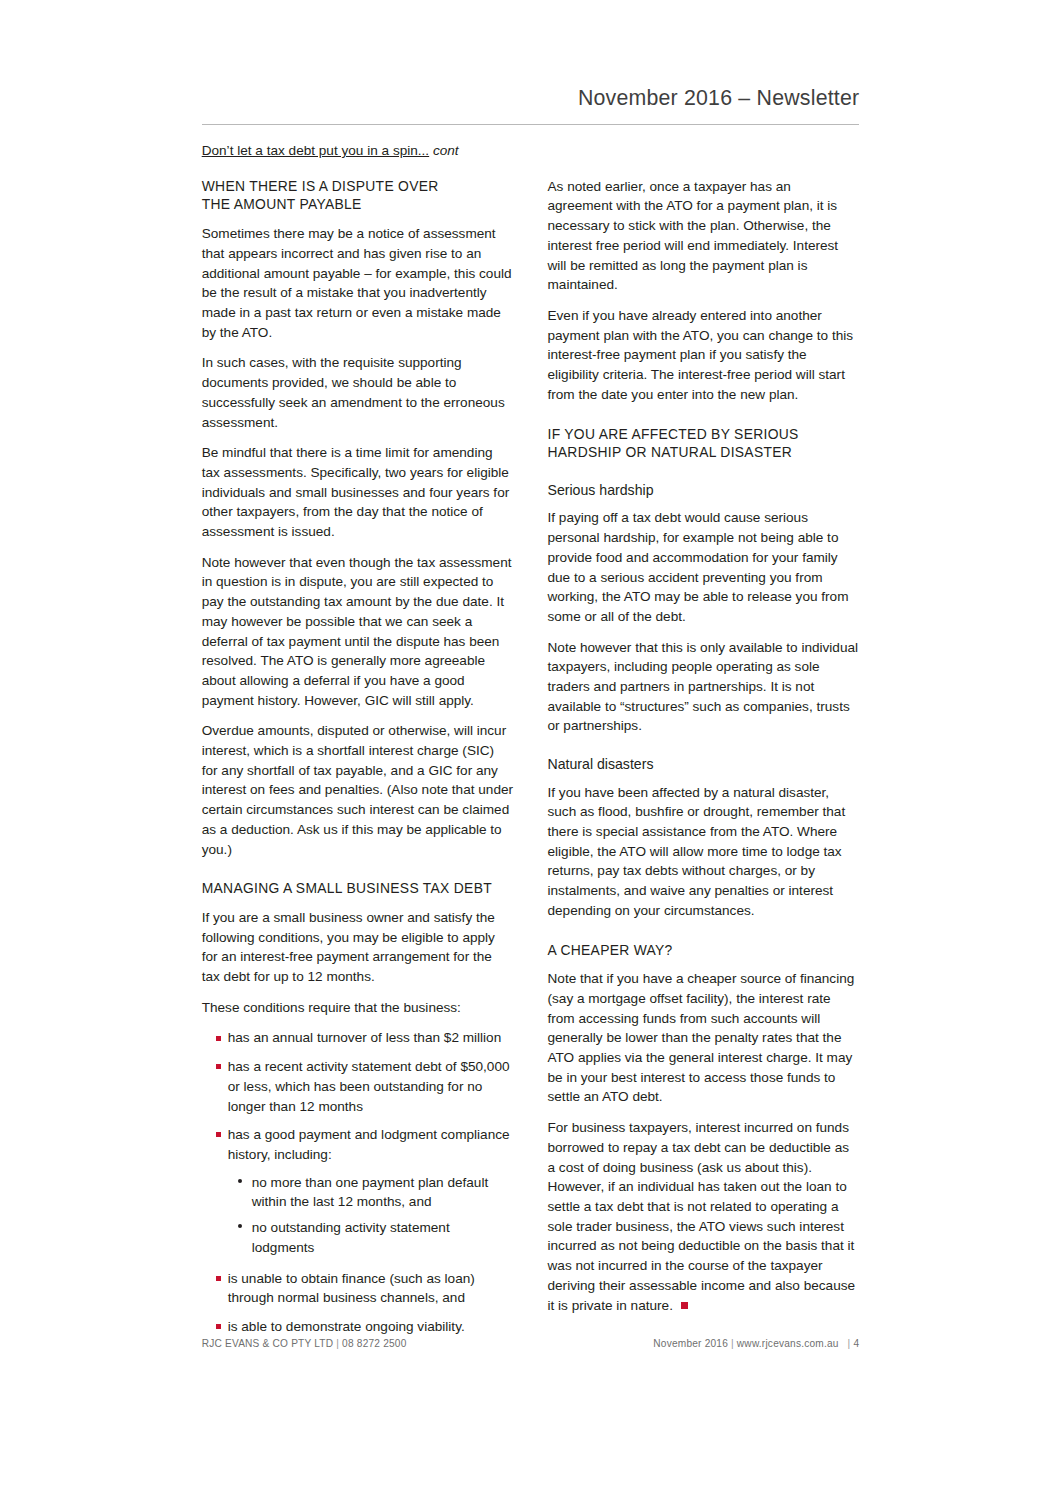November 2016 – Newsletter
Don’t let a tax debt put you in a spin... cont
When there is a dispute over
the amount payable
Sometimes there may be a notice of assessment that appears incorrect and has given rise to an additional amount payable – for example, this could be the result of a mistake that you inadvertently made in a past tax return or even a mistake made by the ATO.
In such cases, with the requisite supporting documents provided, we should be able to successfully seek an amendment to the erroneous assessment.
Be mindful that there is a time limit for amending tax assessments. Specifically, two years for eligible individuals and small businesses and four years for other taxpayers, from the day that the notice of assessment is issued.
Note however that even though the tax assessment in question is in dispute, you are still expected to pay the outstanding tax amount by the due date. It may however be possible that we can seek a deferral of tax payment until the dispute has been resolved. The ATO is generally more agreeable about allowing a deferral if you have a good payment history. However, GIC will still apply.
Overdue amounts, disputed or otherwise, will incur interest, which is a shortfall interest charge (SIC) for any shortfall of tax payable, and a GIC for any interest on fees and penalties. (Also note that under certain circumstances such interest can be claimed as a deduction. Ask us if this may be applicable to you.)
Managing a small business tax debt
If you are a small business owner and satisfy the following conditions, you may be eligible to apply for an interest-free payment arrangement for the tax debt for up to 12 months.
These conditions require that the business:
has an annual turnover of less than $2 million
has a recent activity statement debt of $50,000 or less, which has been outstanding for no longer than 12 months
has a good payment and lodgment compliance history, including:
no more than one payment plan default within the last 12 months, and
no outstanding activity statement lodgments
is unable to obtain finance (such as loan) through normal business channels, and
is able to demonstrate ongoing viability.
As noted earlier, once a taxpayer has an agreement with the ATO for a payment plan, it is necessary to stick with the plan. Otherwise, the interest free period will end immediately. Interest will be remitted as long the payment plan is maintained.
Even if you have already entered into another payment plan with the ATO, you can change to this interest-free payment plan if you satisfy the eligibility criteria. The interest-free period will start from the date you enter into the new plan.
If you are affected by serious hardship or natural disaster
Serious hardship
If paying off a tax debt would cause serious personal hardship, for example not being able to provide food and accommodation for your family due to a serious accident preventing you from working, the ATO may be able to release you from some or all of the debt.
Note however that this is only available to individual taxpayers, including people operating as sole traders and partners in partnerships. It is not available to “structures” such as companies, trusts or partnerships.
Natural disasters
If you have been affected by a natural disaster, such as flood, bushfire or drought, remember that there is special assistance from the ATO. Where eligible, the ATO will allow more time to lodge tax returns, pay tax debts without charges, or by instalments, and waive any penalties or interest depending on your circumstances.
A cheaper way?
Note that if you have a cheaper source of financing (say a mortgage offset facility), the interest rate from accessing funds from such accounts will generally be lower than the penalty rates that the ATO applies via the general interest charge. It may be in your best interest to access those funds to settle an ATO debt.
For business taxpayers, interest incurred on funds borrowed to repay a tax debt can be deductible as a cost of doing business (ask us about this). However, if an individual has taken out the loan to settle a tax debt that is not related to operating a sole trader business, the ATO views such interest incurred as not being deductible on the basis that it was not incurred in the course of the taxpayer deriving their assessable income and also because it is private in nature.
RJC EVANS & CO PTY LTD | 08 8272 2500 November 2016 | www.rjcevans.com.au | 4